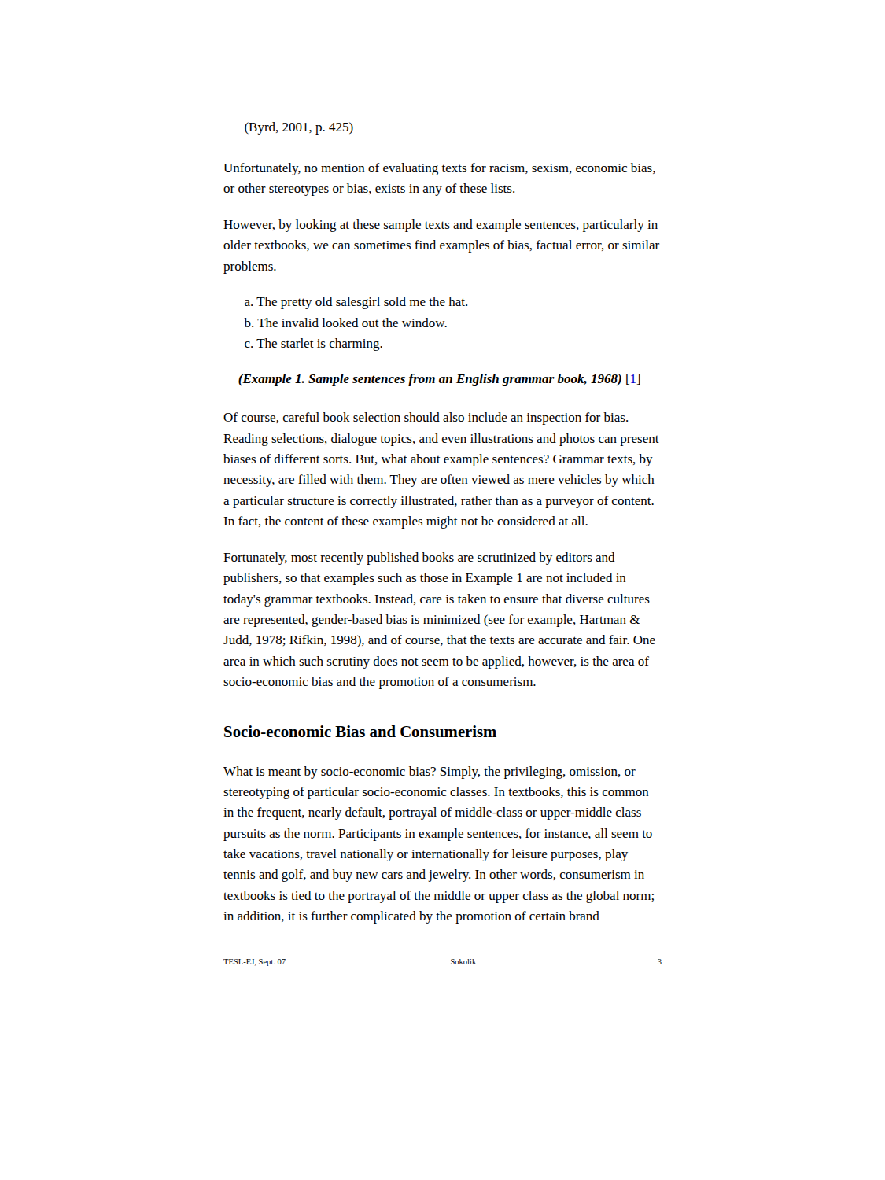(Byrd, 2001, p. 425)
Unfortunately, no mention of evaluating texts for racism, sexism, economic bias, or other stereotypes or bias, exists in any of these lists.
However, by looking at these sample texts and example sentences, particularly in older textbooks, we can sometimes find examples of bias, factual error, or similar problems.
a. The pretty old salesgirl sold me the hat.
b. The invalid looked out the window.
c. The starlet is charming.
(Example 1. Sample sentences from an English grammar book, 1968) [1]
Of course, careful book selection should also include an inspection for bias. Reading selections, dialogue topics, and even illustrations and photos can present biases of different sorts. But, what about example sentences? Grammar texts, by necessity, are filled with them. They are often viewed as mere vehicles by which a particular structure is correctly illustrated, rather than as a purveyor of content. In fact, the content of these examples might not be considered at all.
Fortunately, most recently published books are scrutinized by editors and publishers, so that examples such as those in Example 1 are not included in today's grammar textbooks. Instead, care is taken to ensure that diverse cultures are represented, gender-based bias is minimized (see for example, Hartman & Judd, 1978; Rifkin, 1998), and of course, that the texts are accurate and fair. One area in which such scrutiny does not seem to be applied, however, is the area of socio-economic bias and the promotion of a consumerism.
Socio-economic Bias and Consumerism
What is meant by socio-economic bias? Simply, the privileging, omission, or stereotyping of particular socio-economic classes. In textbooks, this is common in the frequent, nearly default, portrayal of middle-class or upper-middle class pursuits as the norm. Participants in example sentences, for instance, all seem to take vacations, travel nationally or internationally for leisure purposes, play tennis and golf, and buy new cars and jewelry. In other words, consumerism in textbooks is tied to the portrayal of the middle or upper class as the global norm; in addition, it is further complicated by the promotion of certain brand
TESL-EJ, Sept. 07 Sokolik 3